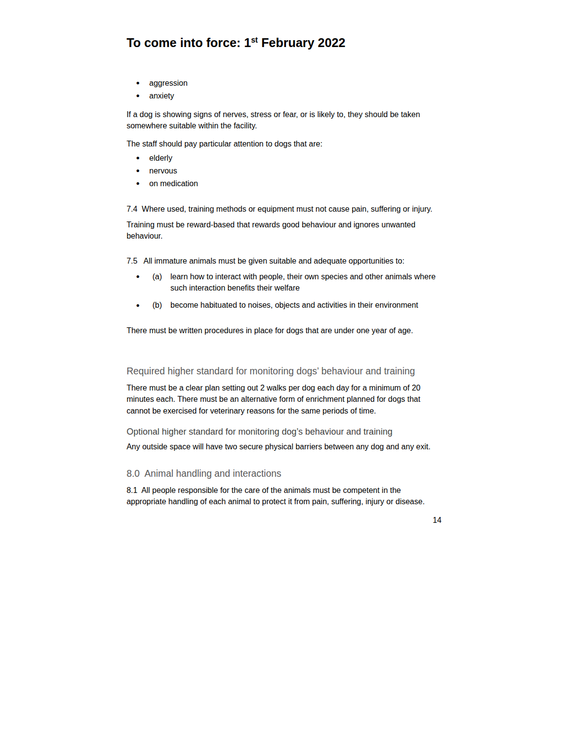To come into force: 1st February 2022
aggression
anxiety
If a dog is showing signs of nerves, stress or fear, or is likely to, they should be taken somewhere suitable within the facility.
The staff should pay particular attention to dogs that are:
elderly
nervous
on medication
7.4 Where used, training methods or equipment must not cause pain, suffering or injury.
Training must be reward-based that rewards good behaviour and ignores unwanted behaviour.
7.5 All immature animals must be given suitable and adequate opportunities to:
(a) learn how to interact with people, their own species and other animals where such interaction benefits their welfare
(b) become habituated to noises, objects and activities in their environment
There must be written procedures in place for dogs that are under one year of age.
Required higher standard for monitoring dogs’ behaviour and training
There must be a clear plan setting out 2 walks per dog each day for a minimum of 20 minutes each. There must be an alternative form of enrichment planned for dogs that cannot be exercised for veterinary reasons for the same periods of time.
Optional higher standard for monitoring dog’s behaviour and training
Any outside space will have two secure physical barriers between any dog and any exit.
8.0 Animal handling and interactions
8.1 All people responsible for the care of the animals must be competent in the appropriate handling of each animal to protect it from pain, suffering, injury or disease.
14